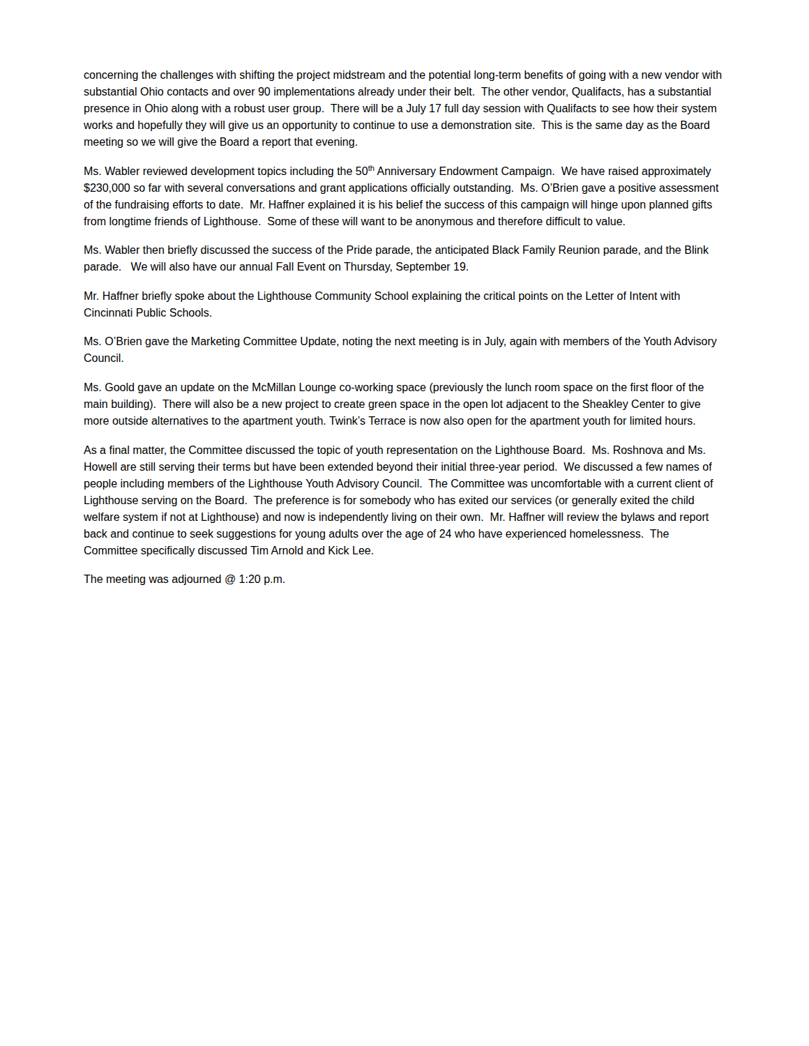concerning the challenges with shifting the project midstream and the potential long-term benefits of going with a new vendor with substantial Ohio contacts and over 90 implementations already under their belt. The other vendor, Qualifacts, has a substantial presence in Ohio along with a robust user group. There will be a July 17 full day session with Qualifacts to see how their system works and hopefully they will give us an opportunity to continue to use a demonstration site. This is the same day as the Board meeting so we will give the Board a report that evening.
Ms. Wabler reviewed development topics including the 50th Anniversary Endowment Campaign. We have raised approximately $230,000 so far with several conversations and grant applications officially outstanding. Ms. O’Brien gave a positive assessment of the fundraising efforts to date. Mr. Haffner explained it is his belief the success of this campaign will hinge upon planned gifts from longtime friends of Lighthouse. Some of these will want to be anonymous and therefore difficult to value.
Ms. Wabler then briefly discussed the success of the Pride parade, the anticipated Black Family Reunion parade, and the Blink parade. We will also have our annual Fall Event on Thursday, September 19.
Mr. Haffner briefly spoke about the Lighthouse Community School explaining the critical points on the Letter of Intent with Cincinnati Public Schools.
Ms. O’Brien gave the Marketing Committee Update, noting the next meeting is in July, again with members of the Youth Advisory Council.
Ms. Goold gave an update on the McMillan Lounge co-working space (previously the lunch room space on the first floor of the main building). There will also be a new project to create green space in the open lot adjacent to the Sheakley Center to give more outside alternatives to the apartment youth. Twink’s Terrace is now also open for the apartment youth for limited hours.
As a final matter, the Committee discussed the topic of youth representation on the Lighthouse Board. Ms. Roshnova and Ms. Howell are still serving their terms but have been extended beyond their initial three-year period. We discussed a few names of people including members of the Lighthouse Youth Advisory Council. The Committee was uncomfortable with a current client of Lighthouse serving on the Board. The preference is for somebody who has exited our services (or generally exited the child welfare system if not at Lighthouse) and now is independently living on their own. Mr. Haffner will review the bylaws and report back and continue to seek suggestions for young adults over the age of 24 who have experienced homelessness. The Committee specifically discussed Tim Arnold and Kick Lee.
The meeting was adjourned @ 1:20 p.m.